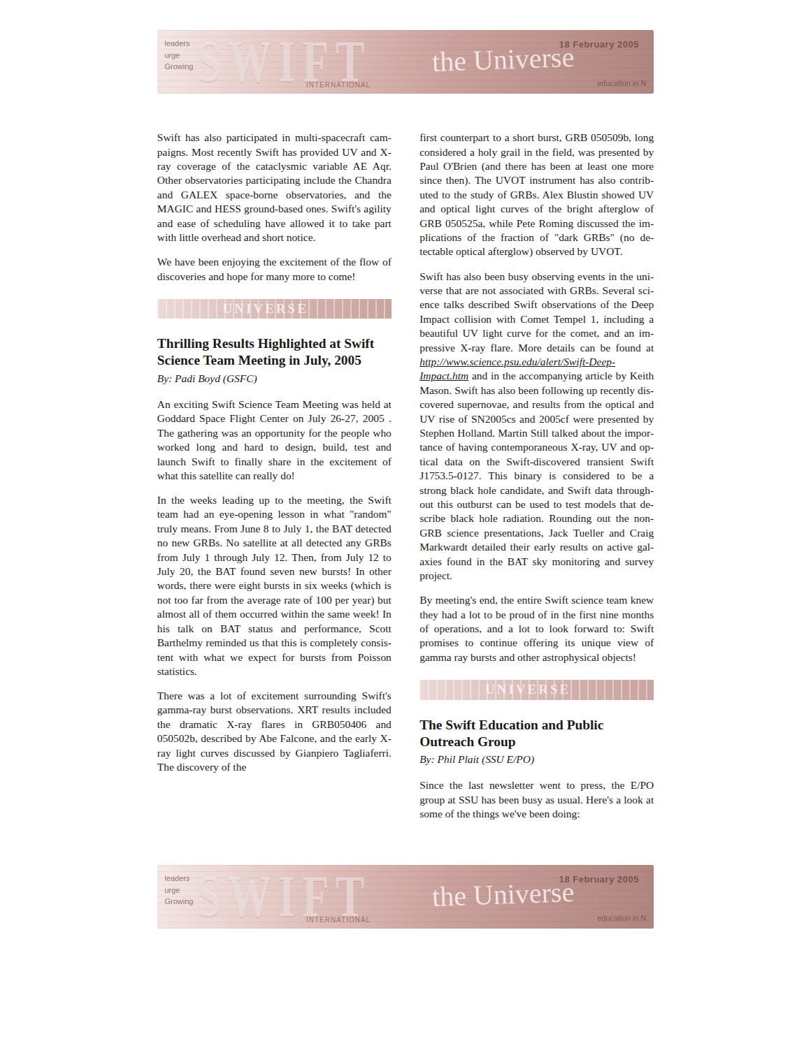leaders
urge
Growing
INTERNATIONAL
SWIFT
the Universe
18 February 2005
education in N
Swift has also participated in multi-spacecraft campaigns. Most recently Swift has provided UV and X-ray coverage of the cataclysmic variable AE Aqr. Other observatories participating include the Chandra and GALEX space-borne observatories, and the MAGIC and HESS ground-based ones. Swift's agility and ease of scheduling have allowed it to take part with little overhead and short notice.
We have been enjoying the excitement of the flow of discoveries and hope for many more to come!
UNIVERSE
Thrilling Results Highlighted at Swift Science Team Meeting in July, 2005
By: Padi Boyd (GSFC)
An exciting Swift Science Team Meeting was held at Goddard Space Flight Center on July 26-27, 2005 . The gathering was an opportunity for the people who worked long and hard to design, build, test and launch Swift to finally share in the excitement of what this satellite can really do!
In the weeks leading up to the meeting, the Swift team had an eye-opening lesson in what "random" truly means. From June 8 to July 1, the BAT detected no new GRBs. No satellite at all detected any GRBs from July 1 through July 12. Then, from July 12 to July 20, the BAT found seven new bursts! In other words, there were eight bursts in six weeks (which is not too far from the average rate of 100 per year) but almost all of them occurred within the same week! In his talk on BAT status and performance, Scott Barthelmy reminded us that this is completely consistent with what we expect for bursts from Poisson statistics.
There was a lot of excitement surrounding Swift's gamma-ray burst observations. XRT results included the dramatic X-ray flares in GRB050406 and 050502b, described by Abe Falcone, and the early X-ray light curves discussed by Gianpiero Tagliaferri. The discovery of the
first counterpart to a short burst, GRB 050509b, long considered a holy grail in the field, was presented by Paul O'Brien (and there has been at least one more since then). The UVOT instrument has also contributed to the study of GRBs. Alex Blustin showed UV and optical light curves of the bright afterglow of GRB 050525a, while Pete Roming discussed the implications of the fraction of "dark GRBs" (no detectable optical afterglow) observed by UVOT.
Swift has also been busy observing events in the universe that are not associated with GRBs. Several science talks described Swift observations of the Deep Impact collision with Comet Tempel 1, including a beautiful UV light curve for the comet, and an impressive X-ray flare. More details can be found at http://www.science.psu.edu/alert/Swift-Deep-Impact.htm and in the accompanying article by Keith Mason. Swift has also been following up recently discovered supernovae, and results from the optical and UV rise of SN2005cs and 2005cf were presented by Stephen Holland. Martin Still talked about the importance of having contemporaneous X-ray, UV and optical data on the Swift-discovered transient Swift J1753.5-0127. This binary is considered to be a strong black hole candidate, and Swift data throughout this outburst can be used to test models that describe black hole radiation. Rounding out the non-GRB science presentations, Jack Tueller and Craig Markwardt detailed their early results on active galaxies found in the BAT sky monitoring and survey project.
By meeting's end, the entire Swift science team knew they had a lot to be proud of in the first nine months of operations, and a lot to look forward to: Swift promises to continue offering its unique view of gamma ray bursts and other astrophysical objects!
UNIVERSE
The Swift Education and Public Outreach Group
By: Phil Plait (SSU E/PO)
Since the last newsletter went to press, the E/PO group at SSU has been busy as usual. Here's a look at some of the things we've been doing:
leaders
urge
Growing
INTERNATIONAL
SWIFT
the Universe
18 February 2005
education in N